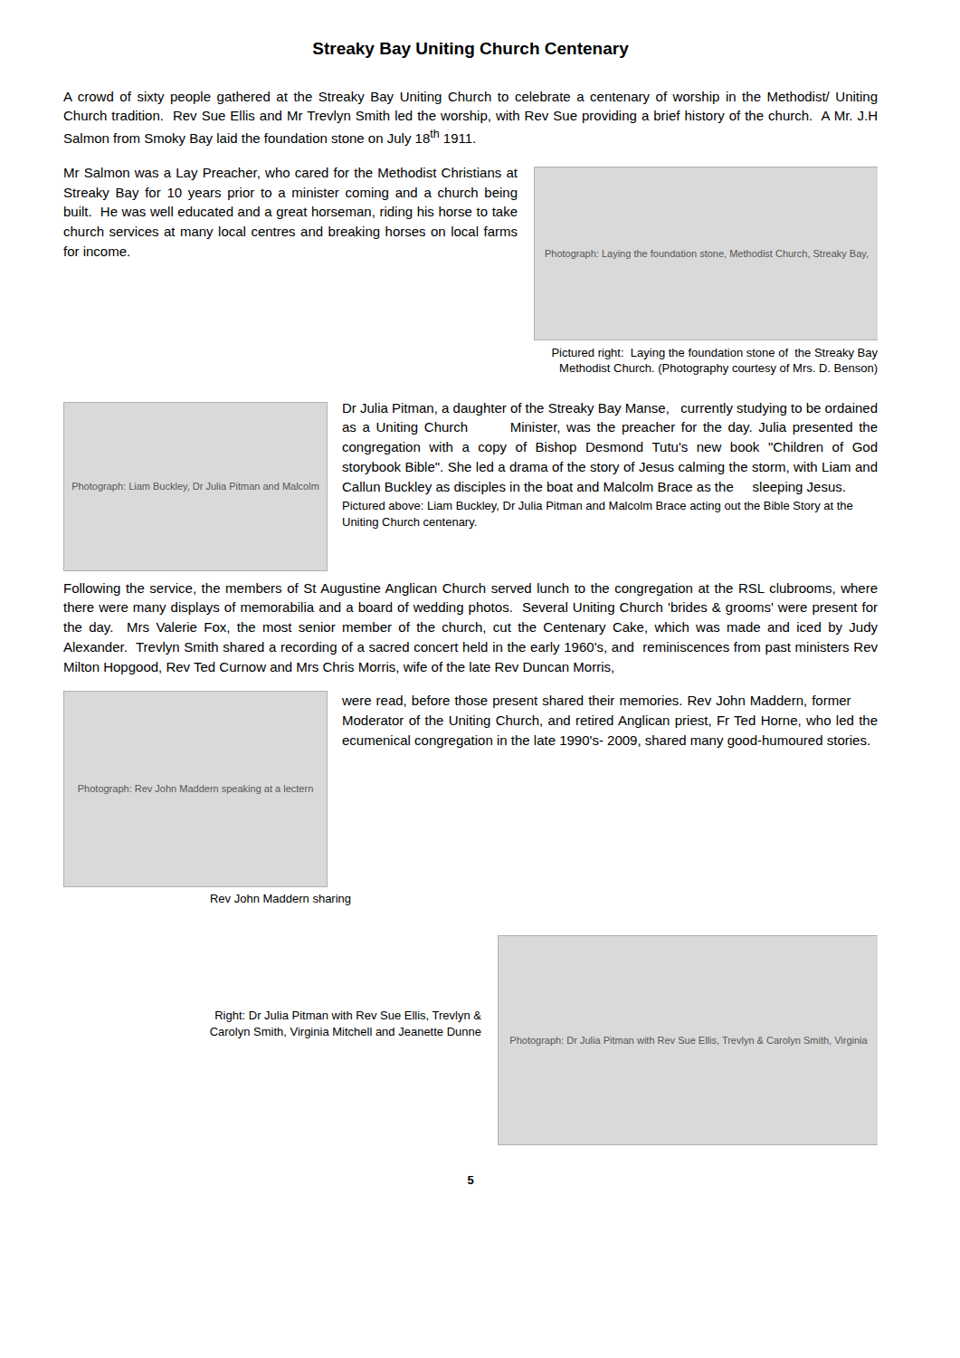Streaky Bay Uniting Church Centenary
A crowd of sixty people gathered at the Streaky Bay Uniting Church to celebrate a centenary of worship in the Methodist/ Uniting Church tradition. Rev Sue Ellis and Mr Trevlyn Smith led the worship, with Rev Sue providing a brief history of the church. A Mr. J.H Salmon from Smoky Bay laid the foundation stone on July 18th 1911.
Photograph: Laying the foundation stone, Methodist Church, Streaky Bay, 18th July 1911
Mr Salmon was a Lay Preacher, who cared for the Methodist Christians at Streaky Bay for 10 years prior to a minister coming and a church being built. He was well educated and a great horseman, riding his horse to take church services at many local centres and breaking horses on local farms for income.
Pictured right: Laying the foundation stone of the Streaky Bay Methodist Church. (Photography courtesy of Mrs. D. Benson)
Photograph: Liam Buckley, Dr Julia Pitman and Malcolm Brace acting out the Bible Story
Dr Julia Pitman, a daughter of the Streaky Bay Manse, currently studying to be ordained as a Uniting Church Minister, was the preacher for the day. Julia presented the congregation with a copy of Bishop Desmond Tutu's new book "Children of God storybook Bible". She led a drama of the story of Jesus calming the storm, with Liam and Callun Buckley as disciples in the boat and Malcolm Brace as the sleeping Jesus.
Pictured above: Liam Buckley, Dr Julia Pitman and Malcolm Brace acting out the Bible Story at the Uniting Church centenary.
Following the service, the members of St Augustine Anglican Church served lunch to the congregation at the RSL clubrooms, where there were many displays of memorabilia and a board of wedding photos. Several Uniting Church 'brides & grooms' were present for the day. Mrs Valerie Fox, the most senior member of the church, cut the Centenary Cake, which was made and iced by Judy Alexander. Trevlyn Smith shared a recording of a sacred concert held in the early 1960's, and reminiscences from past ministers Rev Milton Hopgood, Rev Ted Curnow and Mrs Chris Morris, wife of the late Rev Duncan Morris,
Photograph: Rev John Maddern speaking at a lectern
were read, before those present shared their memories. Rev John Maddern, former Moderator of the Uniting Church, and retired Anglican priest, Fr Ted Horne, who led the ecumenical congregation in the late 1990's- 2009, shared many good-humoured stories.
Rev John Maddern sharing
Photograph: Dr Julia Pitman with Rev Sue Ellis, Trevlyn & Carolyn Smith, Virginia Mitchell and Jeanette Dunne
Right: Dr Julia Pitman with Rev Sue Ellis, Trevlyn & Carolyn Smith, Virginia Mitchell and Jeanette Dunne
5